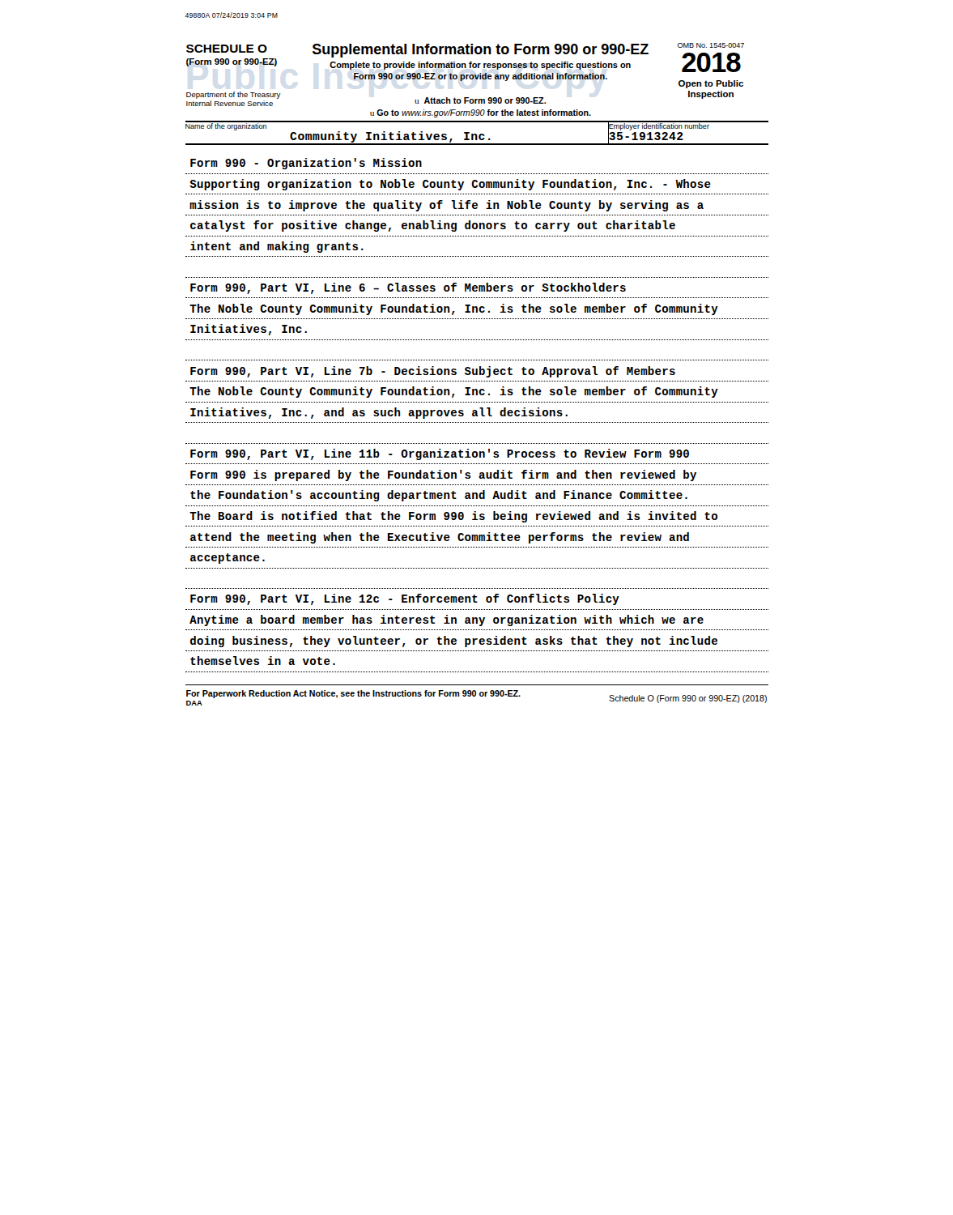49880A 07/24/2019 3:04 PM
Public Inspection Copy
| SCHEDULE O (Form 990 or 990-EZ) Department of the Treasury Internal Revenue Service | Supplemental Information to Form 990 or 990-EZ Complete to provide information for responses to specific questions on Form 990 or 990-EZ or to provide any additional information. u Attach to Form 990 or 990-EZ. u Go to www.irs.gov/Form990 for the latest information. | OMB No. 1545-0047 2018 Open to Public Inspection |
| Name of the organization Community Initiatives, Inc. | Employer identification number 35-1913242 |
Form 990 - Organization's Mission
Supporting organization to Noble County Community Foundation, Inc. - Whose
mission is to improve the quality of life in Noble County by serving as a
catalyst for positive change, enabling donors to carry out charitable
intent and making grants.
Form 990, Part VI, Line 6 – Classes of Members or Stockholders
The Noble County Community Foundation, Inc. is the sole member of Community
Initiatives, Inc.
Form 990, Part VI, Line 7b - Decisions Subject to Approval of Members
The Noble County Community Foundation, Inc. is the sole member of Community
Initiatives, Inc., and as such approves all decisions.
Form 990, Part VI, Line 11b - Organization's Process to Review Form 990
Form 990 is prepared by the Foundation's audit firm and then reviewed by
the Foundation's accounting department and Audit and Finance Committee.
The Board is notified that the Form 990 is being reviewed and is invited to
attend the meeting when the Executive Committee performs the review and
acceptance.
Form 990, Part VI, Line 12c - Enforcement of Conflicts Policy
Anytime a board member has interest in any organization with which we are
doing business, they volunteer, or the president asks that they not include
themselves in a vote.
| For Paperwork Reduction Act Notice, see the Instructions for Form 990 or 990-EZ. DAA | Schedule O (Form 990 or 990-EZ) (2018) |